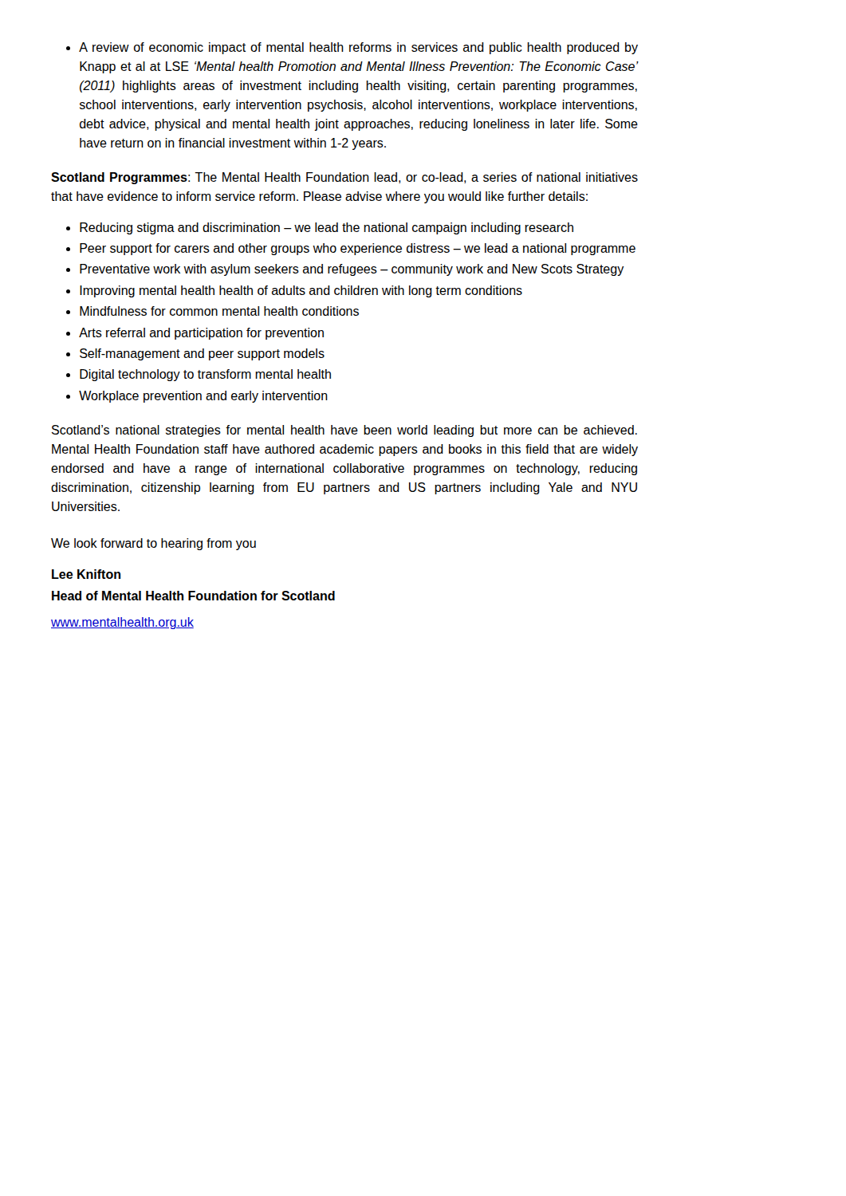A review of economic impact of mental health reforms in services and public health produced by Knapp et al at LSE ‘Mental health Promotion and Mental Illness Prevention: The Economic Case’ (2011) highlights areas of investment including health visiting, certain parenting programmes, school interventions, early intervention psychosis, alcohol interventions, workplace interventions, debt advice, physical and mental health joint approaches, reducing loneliness in later life. Some have return on in financial investment within 1-2 years.
Scotland Programmes: The Mental Health Foundation lead, or co-lead, a series of national initiatives that have evidence to inform service reform. Please advise where you would like further details:
Reducing stigma and discrimination – we lead the national campaign including research
Peer support for carers and other groups who experience distress – we lead a national programme
Preventative work with asylum seekers and refugees – community work and New Scots Strategy
Improving mental health health of adults and children with long term conditions
Mindfulness for common mental health conditions
Arts referral and participation for prevention
Self-management and peer support models
Digital technology to transform mental health
Workplace prevention and early intervention
Scotland’s national strategies for mental health have been world leading but more can be achieved. Mental Health Foundation staff have authored academic papers and books in this field that are widely endorsed and have a range of international collaborative programmes on technology, reducing discrimination, citizenship learning from EU partners and US partners including Yale and NYU Universities.
We look forward to hearing from you
Lee Knifton
Head of Mental Health Foundation for Scotland
www.mentalhealth.org.uk